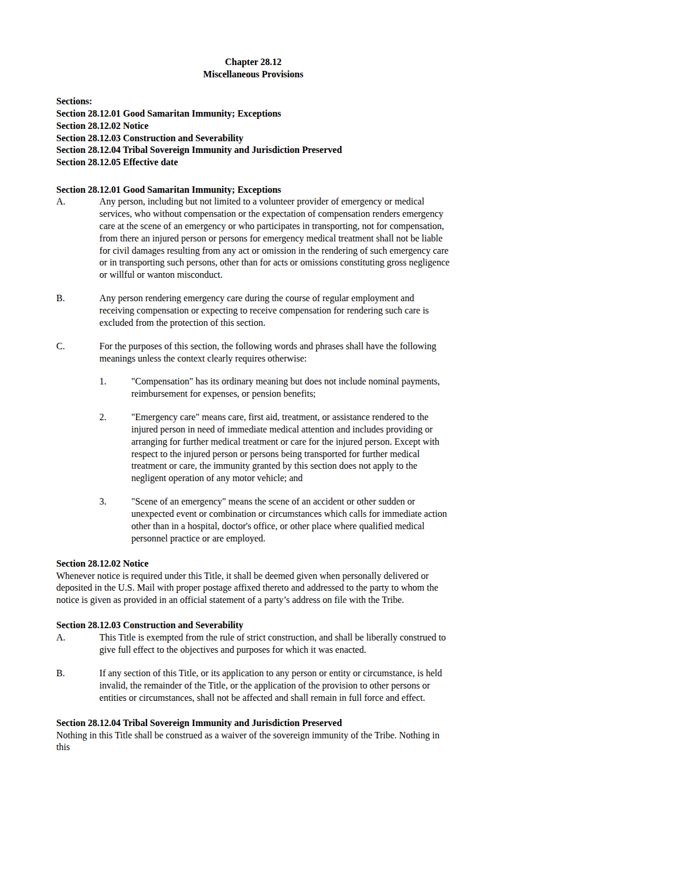Chapter 28.12
Miscellaneous Provisions
Sections:
Section 28.12.01 Good Samaritan Immunity; Exceptions
Section 28.12.02 Notice
Section 28.12.03 Construction and Severability
Section 28.12.04 Tribal Sovereign Immunity and Jurisdiction Preserved
Section 28.12.05 Effective date
Section 28.12.01 Good Samaritan Immunity; Exceptions
A.
Any person, including but not limited to a volunteer provider of emergency or medical services, who without compensation or the expectation of compensation renders emergency care at the scene of an emergency or who participates in transporting, not for compensation, from there an injured person or persons for emergency medical treatment shall not be liable for civil damages resulting from any act or omission in the rendering of such emergency care or in transporting such persons, other than for acts or omissions constituting gross negligence or willful or wanton misconduct.
B.
Any person rendering emergency care during the course of regular employment and receiving compensation or expecting to receive compensation for rendering such care is excluded from the protection of this section.
C.
For the purposes of this section, the following words and phrases shall have the following meanings unless the context clearly requires otherwise:
1.
"Compensation" has its ordinary meaning but does not include nominal payments, reimbursement for expenses, or pension benefits;
2.
"Emergency care" means care, first aid, treatment, or assistance rendered to the injured person in need of immediate medical attention and includes providing or arranging for further medical treatment or care for the injured person. Except with respect to the injured person or persons being transported for further medical treatment or care, the immunity granted by this section does not apply to the negligent operation of any motor vehicle; and
3.
"Scene of an emergency" means the scene of an accident or other sudden or unexpected event or combination or circumstances which calls for immediate action other than in a hospital, doctor's office, or other place where qualified medical personnel practice or are employed.
Section 28.12.02 Notice
Whenever notice is required under this Title, it shall be deemed given when personally delivered or deposited in the U.S. Mail with proper postage affixed thereto and addressed to the party to whom the notice is given as provided in an official statement of a party’s address on file with the Tribe.
Section 28.12.03 Construction and Severability
A.
This Title is exempted from the rule of strict construction, and shall be liberally construed to give full effect to the objectives and purposes for which it was enacted.
B.
If any section of this Title, or its application to any person or entity or circumstance, is held invalid, the remainder of the Title, or the application of the provision to other persons or entities or circumstances, shall not be affected and shall remain in full force and effect.
Section 28.12.04 Tribal Sovereign Immunity and Jurisdiction Preserved
Nothing in this Title shall be construed as a waiver of the sovereign immunity of the Tribe. Nothing in this